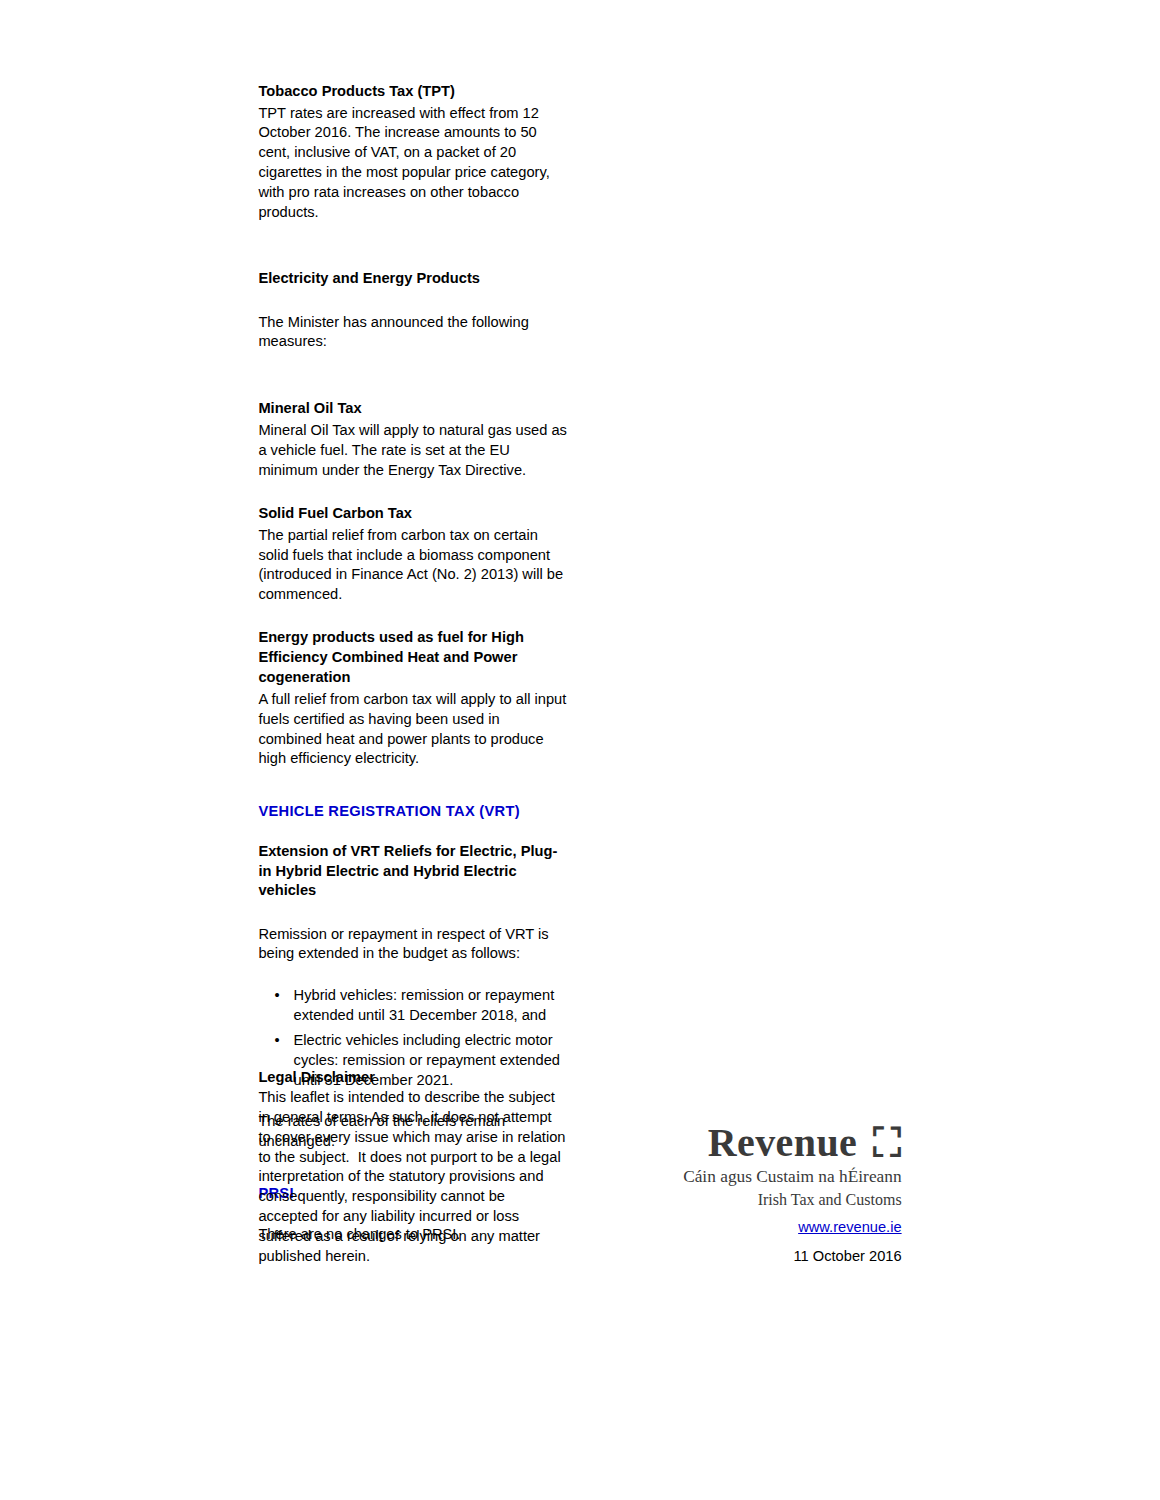Tobacco Products Tax (TPT)
TPT rates are increased with effect from 12 October 2016. The increase amounts to 50 cent, inclusive of VAT, on a packet of 20 cigarettes in the most popular price category, with pro rata increases on other tobacco products.
Electricity and Energy Products
The Minister has announced the following measures:
Mineral Oil Tax
Mineral Oil Tax will apply to natural gas used as a vehicle fuel. The rate is set at the EU minimum under the Energy Tax Directive.
Solid Fuel Carbon Tax
The partial relief from carbon tax on certain solid fuels that include a biomass component (introduced in Finance Act (No. 2) 2013) will be commenced.
Energy products used as fuel for High Efficiency Combined Heat and Power cogeneration
A full relief from carbon tax will apply to all input fuels certified as having been used in combined heat and power plants to produce high efficiency electricity.
VEHICLE REGISTRATION TAX (VRT)
Extension of VRT Reliefs for Electric, Plug-in Hybrid Electric and Hybrid Electric vehicles
Remission or repayment in respect of VRT is being extended in the budget as follows:
Hybrid vehicles: remission or repayment extended until 31 December 2018, and
Electric vehicles including electric motor cycles: remission or repayment extended until 31 December 2021.
The rates of each of the reliefs remain unchanged.
PRSI
There are no changes to PRSI.
Legal Disclaimer
This leaflet is intended to describe the subject in general terms. As such, it does not attempt to cover every issue which may arise in relation to the subject. It does not purport to be a legal interpretation of the statutory provisions and consequently, responsibility cannot be accepted for any liability incurred or loss suffered as a result of relying on any matter published herein.
Revenue⛶
Cáin agus Custaim na hÉireann
Irish Tax and Customs
www.revenue.ie
11 October 2016